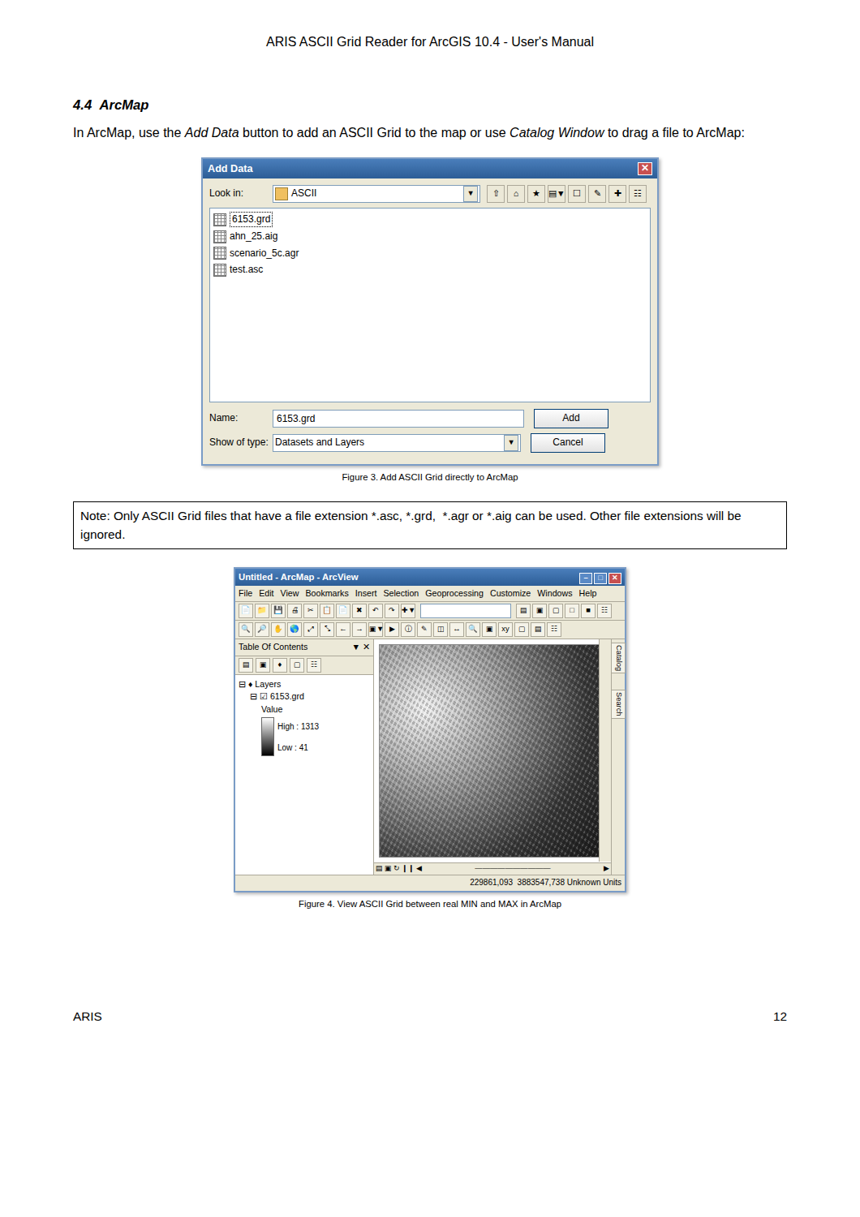ARIS ASCII Grid Reader for ArcGIS 10.4 - User's Manual
4.4 ArcMap
In ArcMap, use the Add Data button to add an ASCII Grid to the map or use Catalog Window to drag a file to ArcMap:
Add Data ✕
Look in:
ASCII ▼
⇧
⌂
★
▤▼
☐
✎
✚
☷
6153.grd
ahn_25.aig
scenario_5c.agr
test.asc
Name:
6153.grd
Add
Show of type:
Datasets and Layers ▼
Cancel
Figure 3. Add ASCII Grid directly to ArcMap
Note: Only ASCII Grid files that have a file extension *.asc, *.grd, *.agr or *.aig can be used. Other file extensions will be ignored.
Untitled - ArcMap - ArcView –□✕
File Edit View Bookmarks Insert Selection Geoprocessing Customize Windows Help
📄
📁
💾
🖨
✂
📋
📄
✖
↶
↷
✚▼
▤
▣
▢
□
■
☷
🔍
🔎
✋
🌎
⤢
⤡
←
→
▣▼
▶
ⓘ
✎
◫
↔
🔍
▣
xy
▢
▤
☷
Table Of Contents ▼ ✕
▤
▣
♦
▢
☷
⊟ ♦ Layers
⊟ ☑ 6153.grd
Value
High : 1313
Low : 41
▤▣↻❙❙◀ —————————— ▶
Catalog
Search
229861,093 3883547,738 Unknown Units
Figure 4. View ASCII Grid between real MIN and MAX in ArcMap
ARIS 12